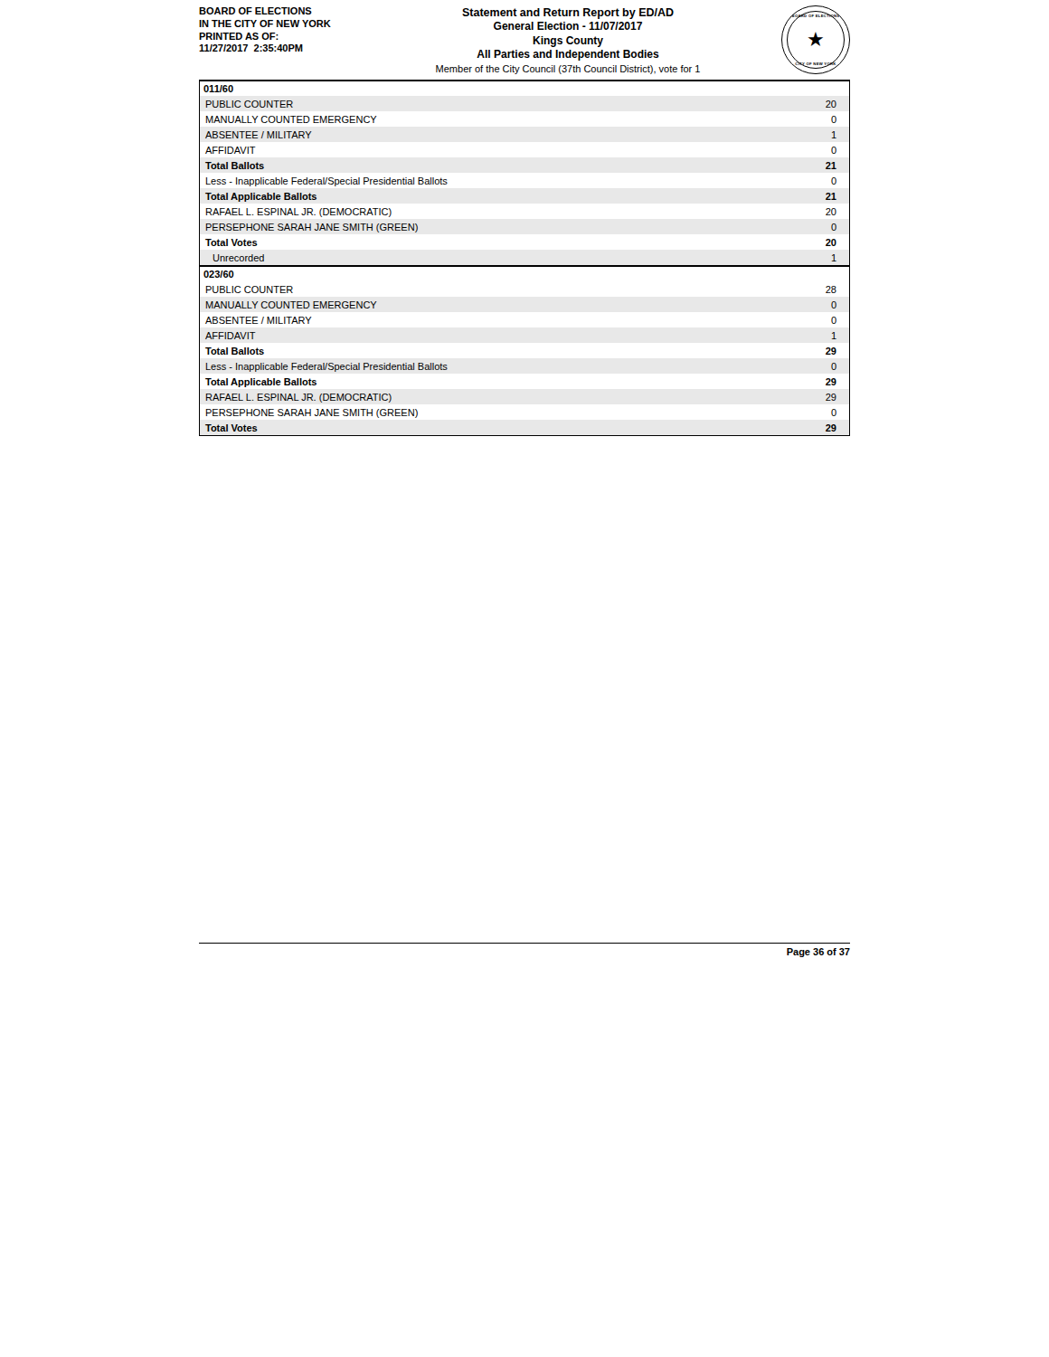BOARD OF ELECTIONS
IN THE CITY OF NEW YORK
PRINTED AS OF:
11/27/2017 2:35:40PM
Statement and Return Report by ED/AD
General Election - 11/07/2017
Kings County
All Parties and Independent Bodies
Member of the City Council (37th Council District), vote for 1
BOARD OF ELECTIONS
★
CITY OF NEW YORK
011/60
| PUBLIC COUNTER | 20 |
| MANUALLY COUNTED EMERGENCY | 0 |
| ABSENTEE / MILITARY | 1 |
| AFFIDAVIT | 0 |
| Total Ballots | 21 |
| Less - Inapplicable Federal/Special Presidential Ballots | 0 |
| Total Applicable Ballots | 21 |
| RAFAEL L. ESPINAL JR. (DEMOCRATIC) | 20 |
| PERSEPHONE SARAH JANE SMITH (GREEN) | 0 |
| Total Votes | 20 |
| Unrecorded | 1 |
023/60
| PUBLIC COUNTER | 28 |
| MANUALLY COUNTED EMERGENCY | 0 |
| ABSENTEE / MILITARY | 0 |
| AFFIDAVIT | 1 |
| Total Ballots | 29 |
| Less - Inapplicable Federal/Special Presidential Ballots | 0 |
| Total Applicable Ballots | 29 |
| RAFAEL L. ESPINAL JR. (DEMOCRATIC) | 29 |
| PERSEPHONE SARAH JANE SMITH (GREEN) | 0 |
| Total Votes | 29 |
Page 36 of 37